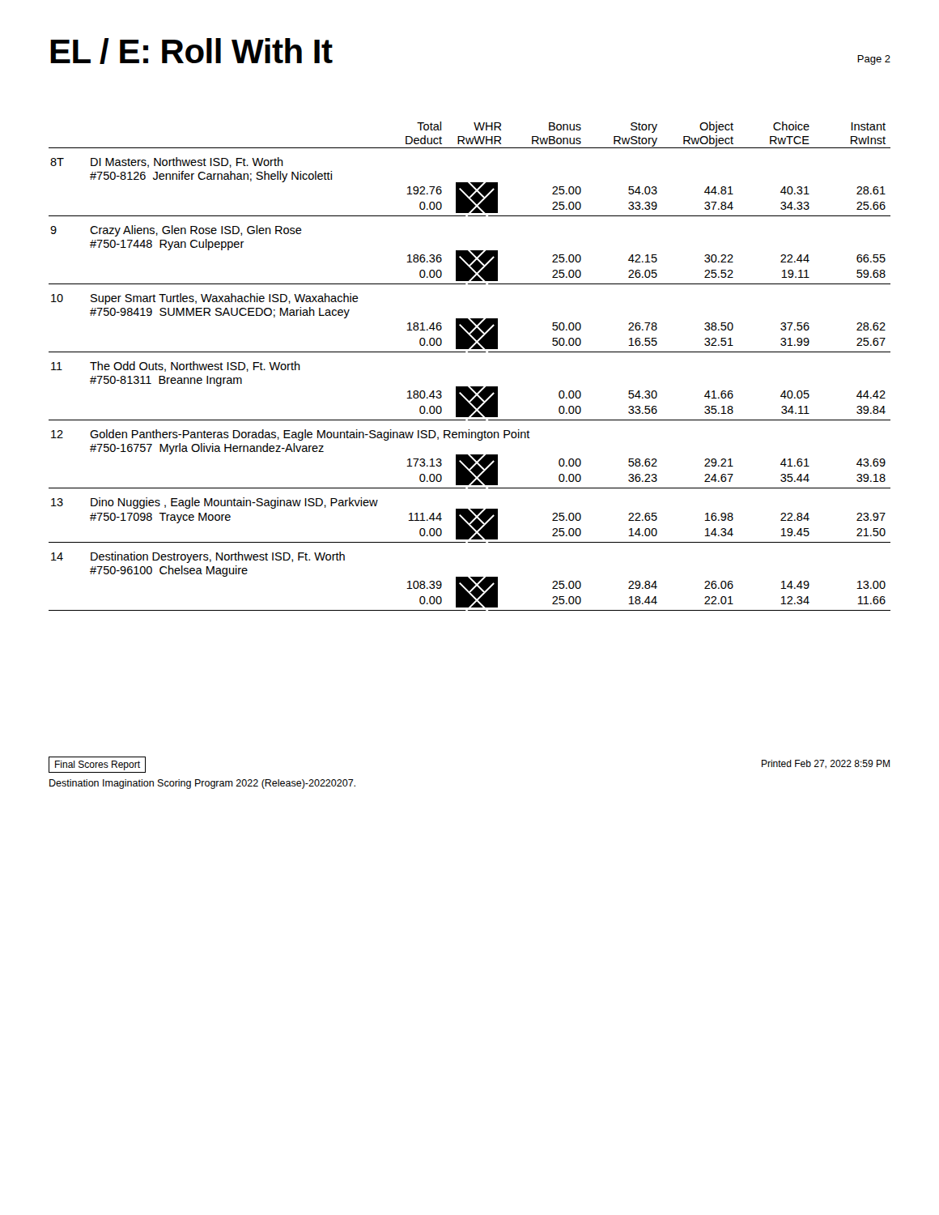EL / E: Roll With It
Page 2
| | | Total | WHR | Bonus | Story | Object | Choice | Instant |
| --- | --- | --- | --- | --- | --- | --- | --- | --- |
| | | Deduct | RwWHR | RwBonus | RwStory | RwObject | RwTCE | RwInst |
| 8T | DI Masters, Northwest ISD, Ft. Worth |
| | #750-8126 Jennifer Carnahan; Shelly Nicoletti |
| | | 192.76 | | 25.00 | 54.03 | 44.81 | 40.31 | 28.61 |
| | | 0.00 | | 25.00 | 33.39 | 37.84 | 34.33 | 25.66 |
| 9 | Crazy Aliens, Glen Rose ISD, Glen Rose |
| | #750-17448 Ryan Culpepper |
| | | 186.36 | | 25.00 | 42.15 | 30.22 | 22.44 | 66.55 |
| | | 0.00 | | 25.00 | 26.05 | 25.52 | 19.11 | 59.68 |
| 10 | Super Smart Turtles, Waxahachie ISD, Waxahachie |
| | #750-98419 SUMMER SAUCEDO; Mariah Lacey |
| | | 181.46 | | 50.00 | 26.78 | 38.50 | 37.56 | 28.62 |
| | | 0.00 | | 50.00 | 16.55 | 32.51 | 31.99 | 25.67 |
| 11 | The Odd Outs, Northwest ISD, Ft. Worth |
| | #750-81311 Breanne Ingram |
| | | 180.43 | | 0.00 | 54.30 | 41.66 | 40.05 | 44.42 |
| | | 0.00 | | 0.00 | 33.56 | 35.18 | 34.11 | 39.84 |
| 12 | Golden Panthers-Panteras Doradas, Eagle Mountain-Saginaw ISD, Remington Point |
| | #750-16757 Myrla Olivia Hernandez-Alvarez |
| | | 173.13 | | 0.00 | 58.62 | 29.21 | 41.61 | 43.69 |
| | | 0.00 | | 0.00 | 36.23 | 24.67 | 35.44 | 39.18 |
| 13 | Dino Nuggies , Eagle Mountain-Saginaw ISD, Parkview |
| | #750-17098 Trayce Moore | 111.44 | | 25.00 | 22.65 | 16.98 | 22.84 | 23.97 |
| | | 0.00 | | 25.00 | 14.00 | 14.34 | 19.45 | 21.50 |
| 14 | Destination Destroyers, Northwest ISD, Ft. Worth |
| | #750-96100 Chelsea Maguire |
| | | 108.39 | | 25.00 | 29.84 | 26.06 | 14.49 | 13.00 |
| | | 0.00 | | 25.00 | 18.44 | 22.01 | 12.34 | 11.66 |
Final Scores Report
Destination Imagination Scoring Program 2022 (Release)-20220207.
Printed Feb 27, 2022 8:59 PM